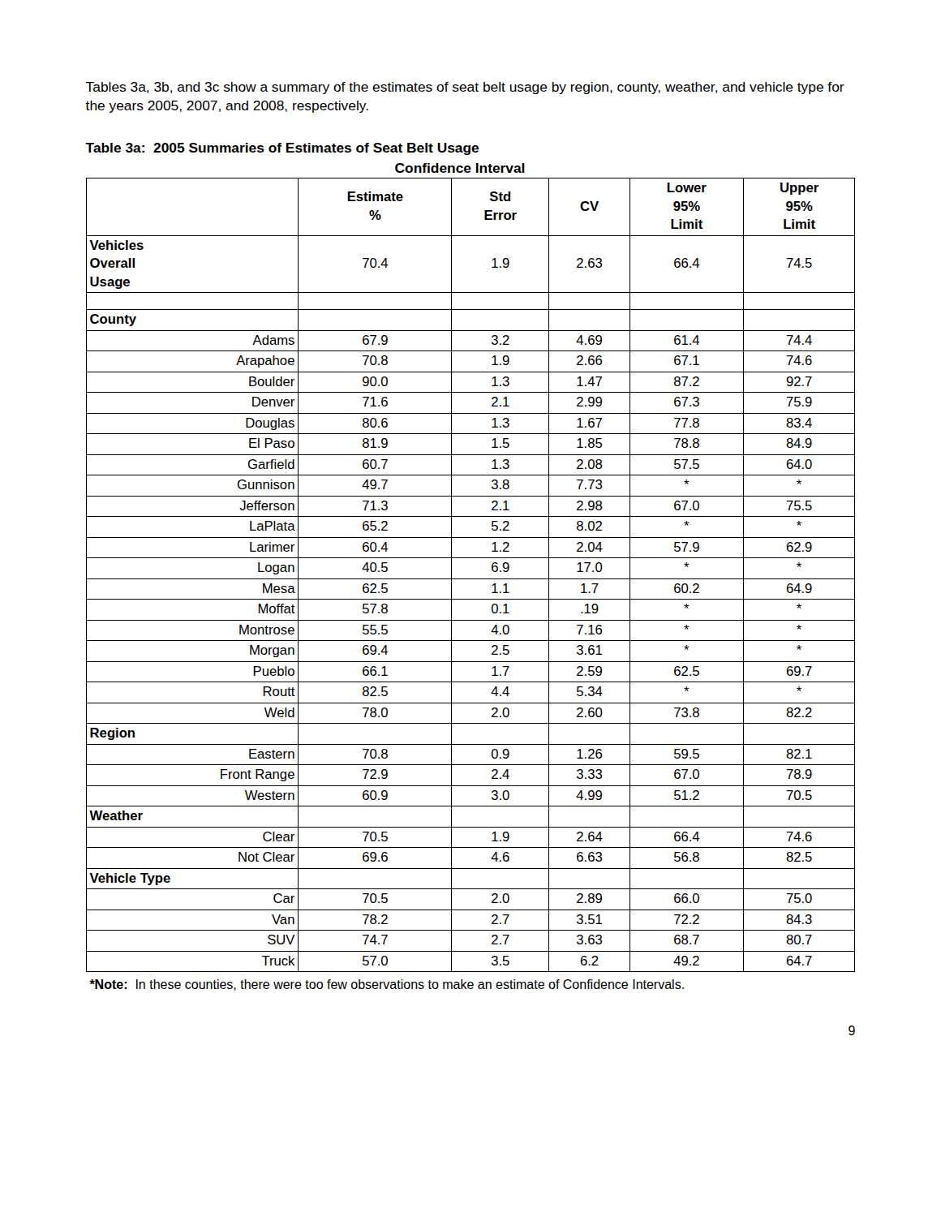Tables 3a, 3b, and 3c show a summary of the estimates of seat belt usage by region, county, weather, and vehicle type for the years 2005, 2007, and 2008, respectively.
Table 3a: 2005 Summaries of Estimates of Seat Belt Usage
Confidence Interval
| | Estimate % | Std Error | CV | Lower 95% Limit | Upper 95% Limit |
| --- | --- | --- | --- | --- | --- |
| Vehicles Overall Usage | 70.4 | 1.9 | 2.63 | 66.4 | 74.5 |
| County | | | | | |
| Adams | 67.9 | 3.2 | 4.69 | 61.4 | 74.4 |
| Arapahoe | 70.8 | 1.9 | 2.66 | 67.1 | 74.6 |
| Boulder | 90.0 | 1.3 | 1.47 | 87.2 | 92.7 |
| Denver | 71.6 | 2.1 | 2.99 | 67.3 | 75.9 |
| Douglas | 80.6 | 1.3 | 1.67 | 77.8 | 83.4 |
| El Paso | 81.9 | 1.5 | 1.85 | 78.8 | 84.9 |
| Garfield | 60.7 | 1.3 | 2.08 | 57.5 | 64.0 |
| Gunnison | 49.7 | 3.8 | 7.73 | * | * |
| Jefferson | 71.3 | 2.1 | 2.98 | 67.0 | 75.5 |
| LaPlata | 65.2 | 5.2 | 8.02 | * | * |
| Larimer | 60.4 | 1.2 | 2.04 | 57.9 | 62.9 |
| Logan | 40.5 | 6.9 | 17.0 | * | * |
| Mesa | 62.5 | 1.1 | 1.7 | 60.2 | 64.9 |
| Moffat | 57.8 | 0.1 | .19 | * | * |
| Montrose | 55.5 | 4.0 | 7.16 | * | * |
| Morgan | 69.4 | 2.5 | 3.61 | * | * |
| Pueblo | 66.1 | 1.7 | 2.59 | 62.5 | 69.7 |
| Routt | 82.5 | 4.4 | 5.34 | * | * |
| Weld | 78.0 | 2.0 | 2.60 | 73.8 | 82.2 |
| Region | | | | | |
| Eastern | 70.8 | 0.9 | 1.26 | 59.5 | 82.1 |
| Front Range | 72.9 | 2.4 | 3.33 | 67.0 | 78.9 |
| Western | 60.9 | 3.0 | 4.99 | 51.2 | 70.5 |
| Weather | | | | | |
| Clear | 70.5 | 1.9 | 2.64 | 66.4 | 74.6 |
| Not Clear | 69.6 | 4.6 | 6.63 | 56.8 | 82.5 |
| Vehicle Type | | | | | |
| Car | 70.5 | 2.0 | 2.89 | 66.0 | 75.0 |
| Van | 78.2 | 2.7 | 3.51 | 72.2 | 84.3 |
| SUV | 74.7 | 2.7 | 3.63 | 68.7 | 80.7 |
| Truck | 57.0 | 3.5 | 6.2 | 49.2 | 64.7 |
*Note: In these counties, there were too few observations to make an estimate of Confidence Intervals.
9